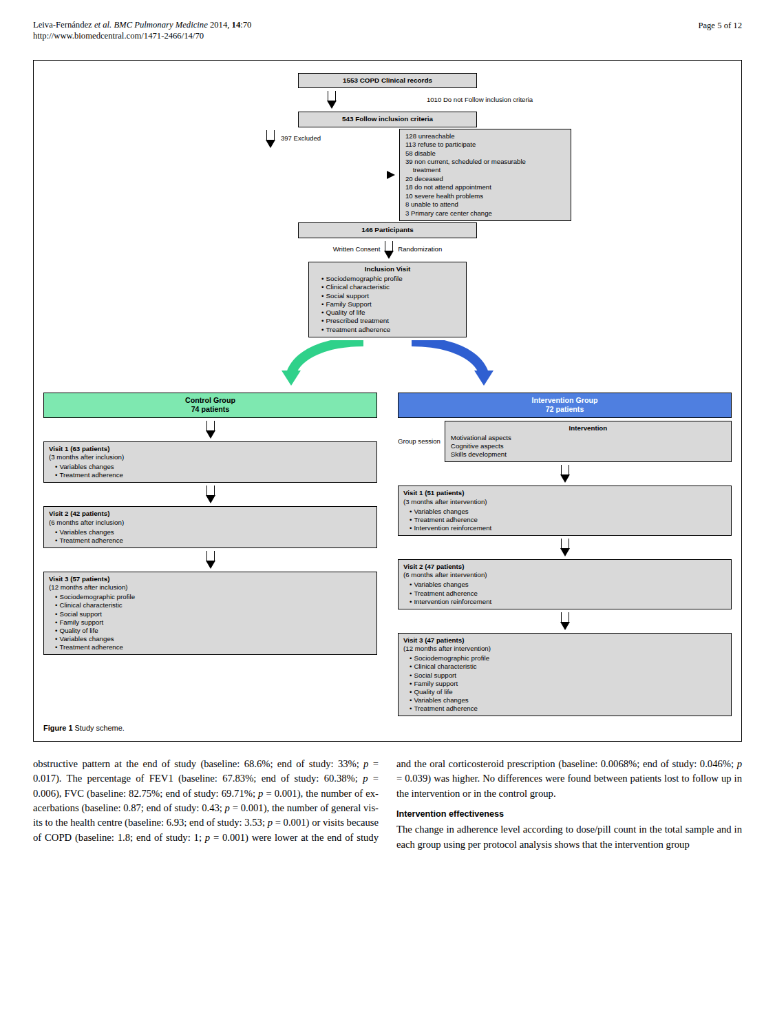Leiva-Fernández et al. BMC Pulmonary Medicine 2014, 14:70
http://www.biomedcentral.com/1471-2466/14/70
Page 5 of 12
1553 COPD Clinical records
1010 Do not Follow inclusion criteria
543 Follow inclusion criteria
397 Excluded
128 unreachable
113 refuse to participate
58 disable
39 non current, scheduled or measurable
treatment
20 deceased
18 do not attend appointment
10 severe health problems
8 unable to attend
3 Primary care center change
146 Participants
Written Consent
Randomization
Inclusion Visit
Sociodemographic profile
Clinical characteristic
Social support
Family Support
Quality of life
Prescribed treatment
Treatment adherence
Control Group
74 patients
Visit 1 (63 patients)
(3 months after inclusion)
Variables changes
Treatment adherence
Visit 2 (42 patients)
(6 months after inclusion)
Variables changes
Treatment adherence
Visit 3 (57 patients)
(12 months after inclusion)
Sociodemographic profile
Clinical characteristic
Social support
Family support
Quality of life
Variables changes
Treatment adherence
Intervention Group
72 patients
Group session
Intervention
Motivational aspects
Cognitive aspects
Skills development
Visit 1 (51 patients)
(3 months after intervention)
Variables changes
Treatment adherence
Intervention reinforcement
Visit 2 (47 patients)
(6 months after intervention)
Variables changes
Treatment adherence
Intervention reinforcement
Visit 3 (47 patients)
(12 months after intervention)
Sociodemographic profile
Clinical characteristic
Social support
Family support
Quality of life
Variables changes
Treatment adherence
Figure 1 Study scheme.
obstructive pattern at the end of study (baseline: 68.6%; end of study: 33%; p = 0.017). The percentage of FEV1 (baseline: 67.83%; end of study: 60.38%; p = 0.006), FVC (baseline: 82.75%; end of study: 69.71%; p = 0.001), the number of exacerbations (baseline: 0.87; end of study: 0.43; p = 0.001), the number of general visits to the health centre (baseline: 6.93; end of study: 3.53; p = 0.001) or visits because of COPD (baseline: 1.8; end of study: 1; p = 0.001) were lower at the end of study and the oral corticosteroid prescription (baseline: 0.0068%; end of study: 0.046%; p = 0.039) was higher. No differences were found between patients lost to follow up in the intervention or in the control group.
Intervention effectiveness
The change in adherence level according to dose/pill count in the total sample and in each group using per protocol analysis shows that the intervention group